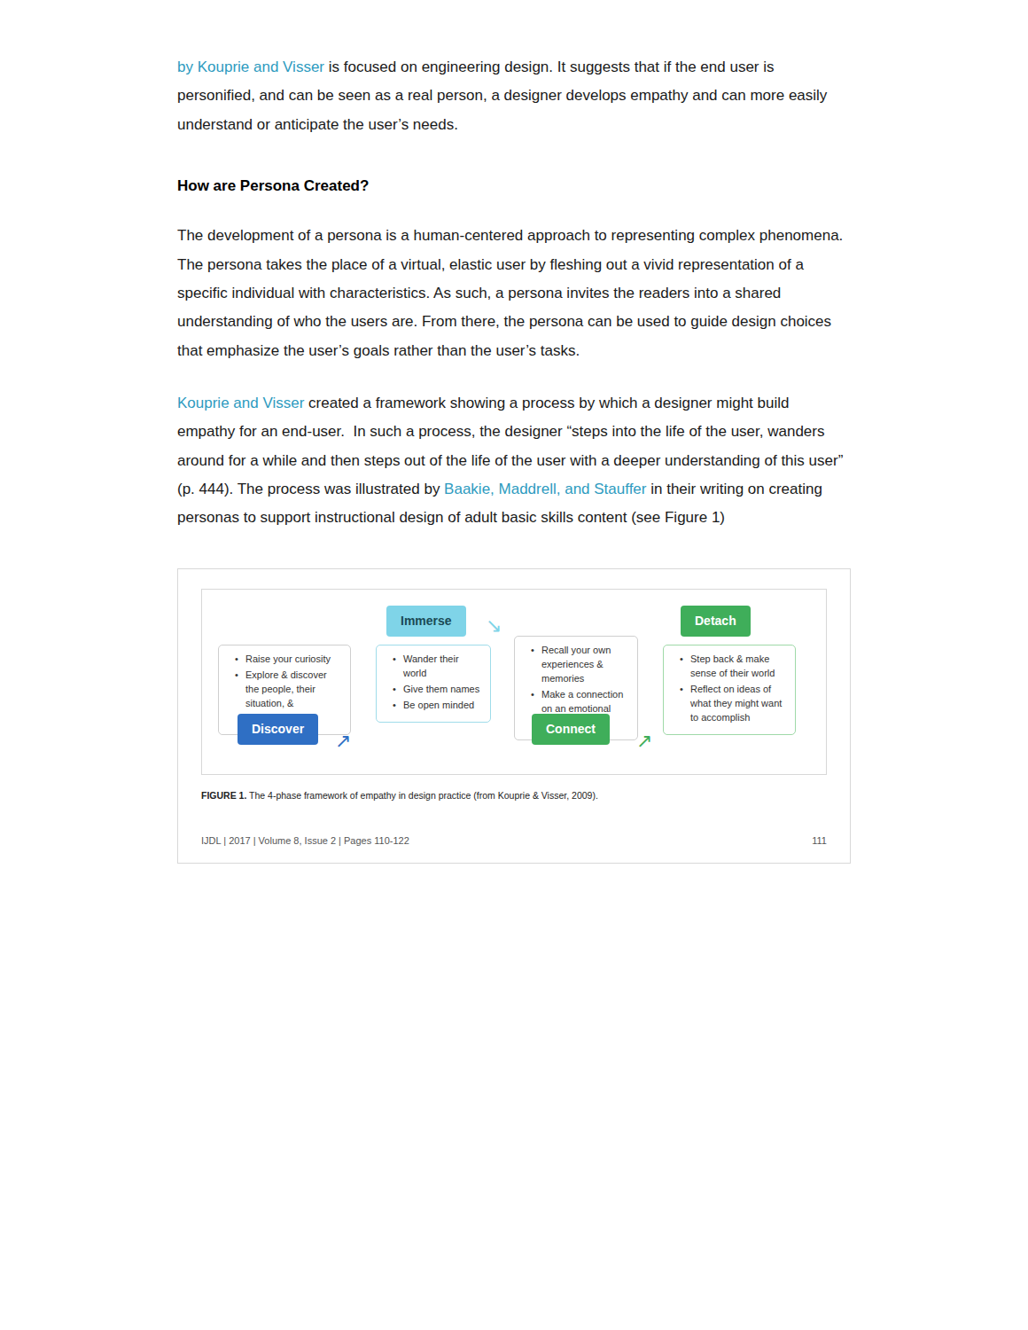by Kouprie and Visser is focused on engineering design. It suggests that if the end user is personified, and can be seen as a real person, a designer develops empathy and can more easily understand or anticipate the user’s needs.
How are Persona Created?
The development of a persona is a human-centered approach to representing complex phenomena. The persona takes the place of a virtual, elastic user by fleshing out a vivid representation of a specific individual with characteristics. As such, a persona invites the readers into a shared understanding of who the users are. From there, the persona can be used to guide design choices that emphasize the user’s goals rather than the user’s tasks.
Kouprie and Visser created a framework showing a process by which a designer might build empathy for an end-user. In such a process, the designer “steps into the life of the user, wanders around for a while and then steps out of the life of the user with a deeper understanding of this user” (p. 444). The process was illustrated by Baakie, Maddrell, and Stauffer in their writing on creating personas to support instructional design of adult basic skills content (see Figure 1)
Raise your curiosity
Explore & discover the people, their situation, & experiences
Wander their world
Give them names
Be open minded
Recall your own experiences & memories
Make a connection on an emotional level
Step back & make sense of their world
Reflect on ideas of what they might want to accomplish
Discover
Immerse
Connect
Detach
↗
↘
↗
FIGURE 1. The 4-phase framework of empathy in design practice (from Kouprie & Visser, 2009).
IJDL | 2017 | Volume 8, Issue 2 | Pages 110-122 111